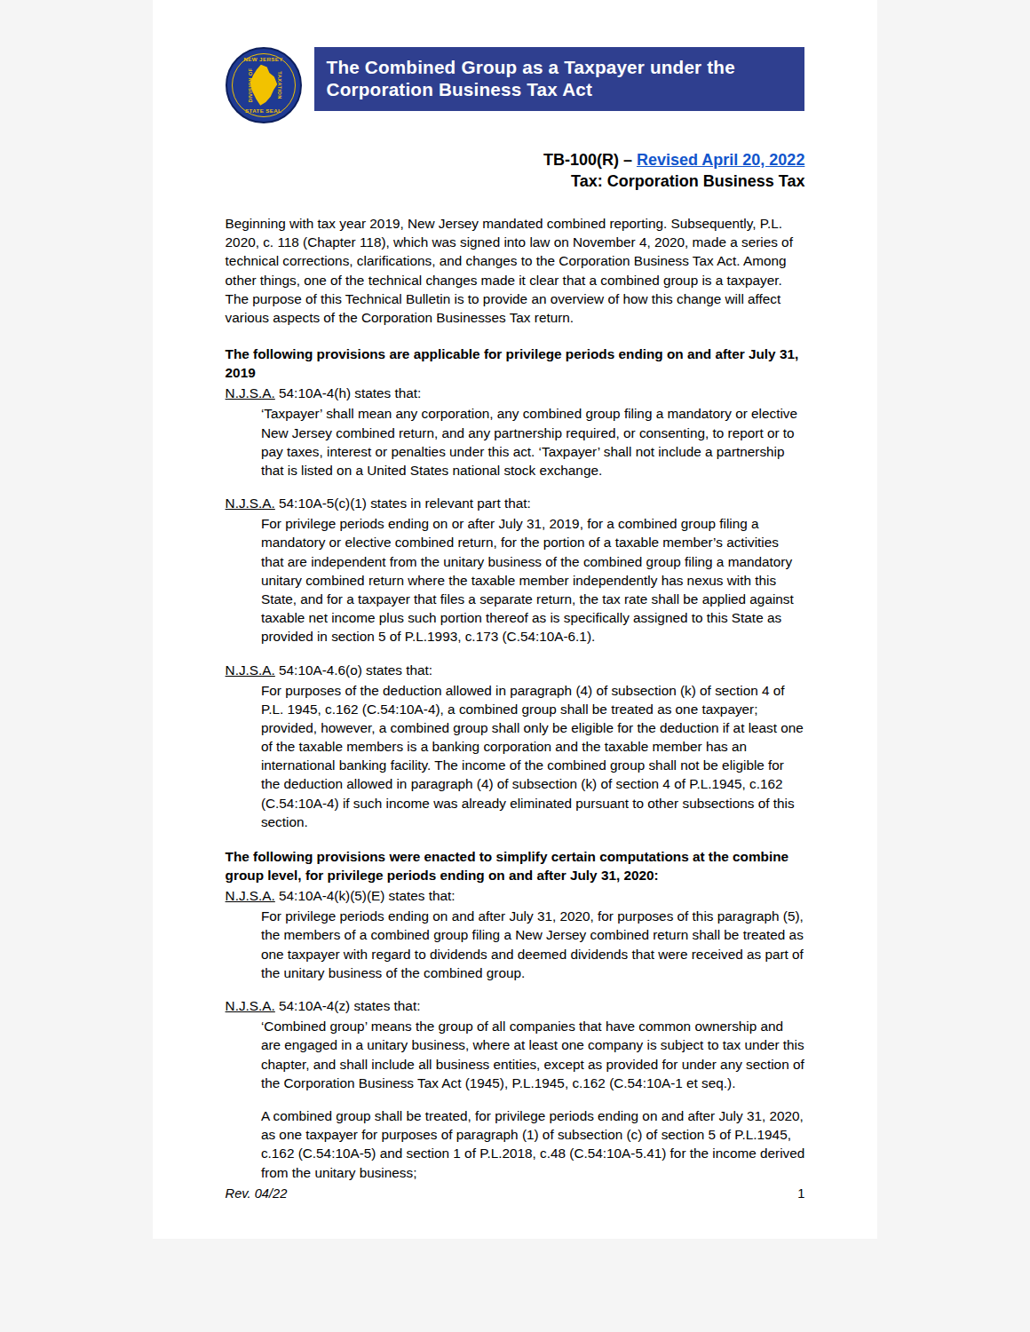NEW JERSEY
DIVISION OF
TAXATION
STATE SEAL
The Combined Group as a Taxpayer under the Corporation Business Tax Act
TB-100(R) – Revised April 20, 2022
Tax: Corporation Business Tax
Beginning with tax year 2019, New Jersey mandated combined reporting. Subsequently, P.L. 2020, c. 118 (Chapter 118), which was signed into law on November 4, 2020, made a series of technical corrections, clarifications, and changes to the Corporation Business Tax Act. Among other things, one of the technical changes made it clear that a combined group is a taxpayer. The purpose of this Technical Bulletin is to provide an overview of how this change will affect various aspects of the Corporation Businesses Tax return.
The following provisions are applicable for privilege periods ending on and after July 31, 2019
N.J.S.A. 54:10A-4(h) states that:
‘Taxpayer’ shall mean any corporation, any combined group filing a mandatory or elective New Jersey combined return, and any partnership required, or consenting, to report or to pay taxes, interest or penalties under this act. ‘Taxpayer’ shall not include a partnership that is listed on a United States national stock exchange.
N.J.S.A. 54:10A-5(c)(1) states in relevant part that:
For privilege periods ending on or after July 31, 2019, for a combined group filing a mandatory or elective combined return, for the portion of a taxable member’s activities that are independent from the unitary business of the combined group filing a mandatory unitary combined return where the taxable member independently has nexus with this State, and for a taxpayer that files a separate return, the tax rate shall be applied against taxable net income plus such portion thereof as is specifically assigned to this State as provided in section 5 of P.L.1993, c.173 (C.54:10A-6.1).
N.J.S.A. 54:10A-4.6(o) states that:
For purposes of the deduction allowed in paragraph (4) of subsection (k) of section 4 of P.L. 1945, c.162 (C.54:10A-4), a combined group shall be treated as one taxpayer; provided, however, a combined group shall only be eligible for the deduction if at least one of the taxable members is a banking corporation and the taxable member has an international banking facility. The income of the combined group shall not be eligible for the deduction allowed in paragraph (4) of subsection (k) of section 4 of P.L.1945, c.162 (C.54:10A-4) if such income was already eliminated pursuant to other subsections of this section.
The following provisions were enacted to simplify certain computations at the combine group level, for privilege periods ending on and after July 31, 2020:
N.J.S.A. 54:10A-4(k)(5)(E) states that:
For privilege periods ending on and after July 31, 2020, for purposes of this paragraph (5), the members of a combined group filing a New Jersey combined return shall be treated as one taxpayer with regard to dividends and deemed dividends that were received as part of the unitary business of the combined group.
N.J.S.A. 54:10A-4(z) states that:
‘Combined group’ means the group of all companies that have common ownership and are engaged in a unitary business, where at least one company is subject to tax under this chapter, and shall include all business entities, except as provided for under any section of the Corporation Business Tax Act (1945), P.L.1945, c.162 (C.54:10A-1 et seq.).
A combined group shall be treated, for privilege periods ending on and after July 31, 2020, as one taxpayer for purposes of paragraph (1) of subsection (c) of section 5 of P.L.1945, c.162 (C.54:10A-5) and section 1 of P.L.2018, c.48 (C.54:10A-5.41) for the income derived from the unitary business;
Rev. 04/22 1